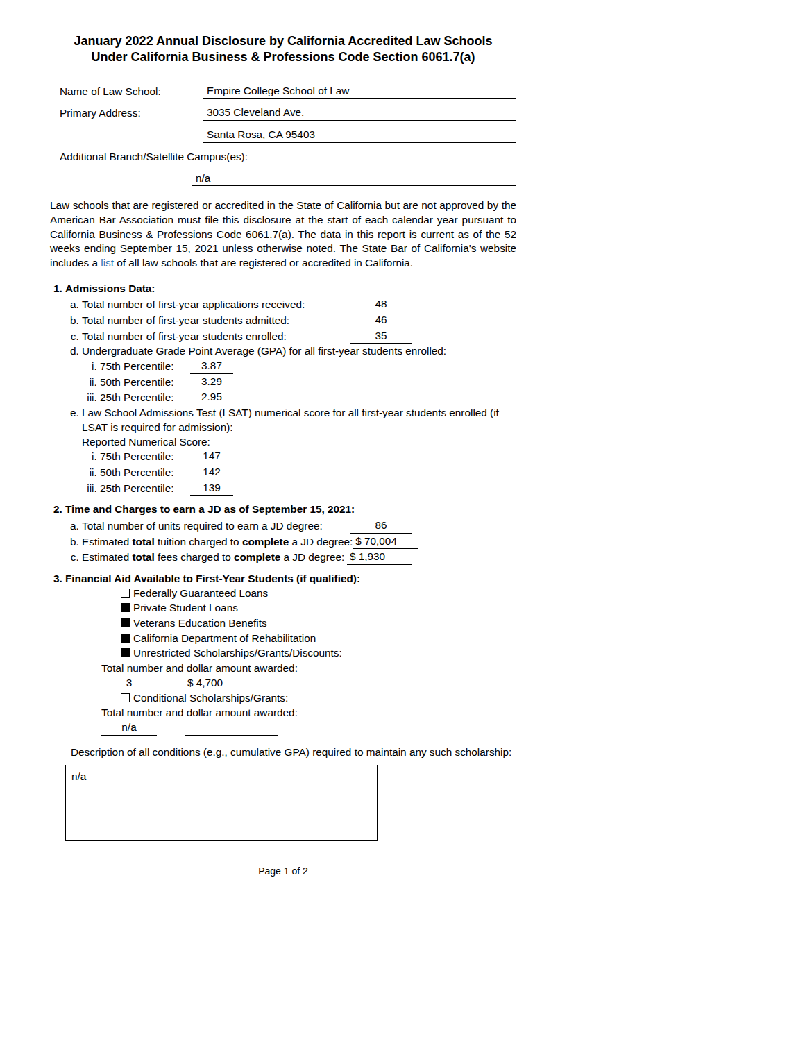January 2022 Annual Disclosure by California Accredited Law Schools
Under California Business & Professions Code Section 6061.7(a)
Name of Law School:
Empire College School of Law
Primary Address:
3035 Cleveland Ave.
Santa Rosa, CA 95403
Additional Branch/Satellite Campus(es):
n/a
Law schools that are registered or accredited in the State of California but are not approved by the American Bar Association must file this disclosure at the start of each calendar year pursuant to California Business & Professions Code 6061.7(a). The data in this report is current as of the 52 weeks ending September 15, 2021 unless otherwise noted. The State Bar of California's website includes a list of all law schools that are registered or accredited in California.
Admissions Data:
Total number of first-year applications received: 48
Total number of first-year students admitted: 46
Total number of first-year students enrolled: 35
Undergraduate Grade Point Average (GPA) for all first-year students enrolled:
75th Percentile: 3.87
50th Percentile: 3.29
25th Percentile: 2.95
Law School Admissions Test (LSAT) numerical score for all first-year students enrolled (if LSAT is required for admission):
Reported Numerical Score:
75th Percentile: 147
50th Percentile: 142
25th Percentile: 139
Time and Charges to earn a JD as of September 15, 2021:
Total number of units required to earn a JD degree: 86
Estimated total tuition charged to complete a JD degree: $ 70,004
Estimated total fees charged to complete a JD degree: $ 1,930
Financial Aid Available to First-Year Students (if qualified):
Federally Guaranteed Loans
Private Student Loans
Veterans Education Benefits
California Department of Rehabilitation
Unrestricted Scholarships/Grants/Discounts:
Total number and dollar amount awarded:
3 $ 4,700
Conditional Scholarships/Grants:
Total number and dollar amount awarded:
n/a
Description of all conditions (e.g., cumulative GPA) required to maintain any such scholarship:
n/a
Page 1 of 2